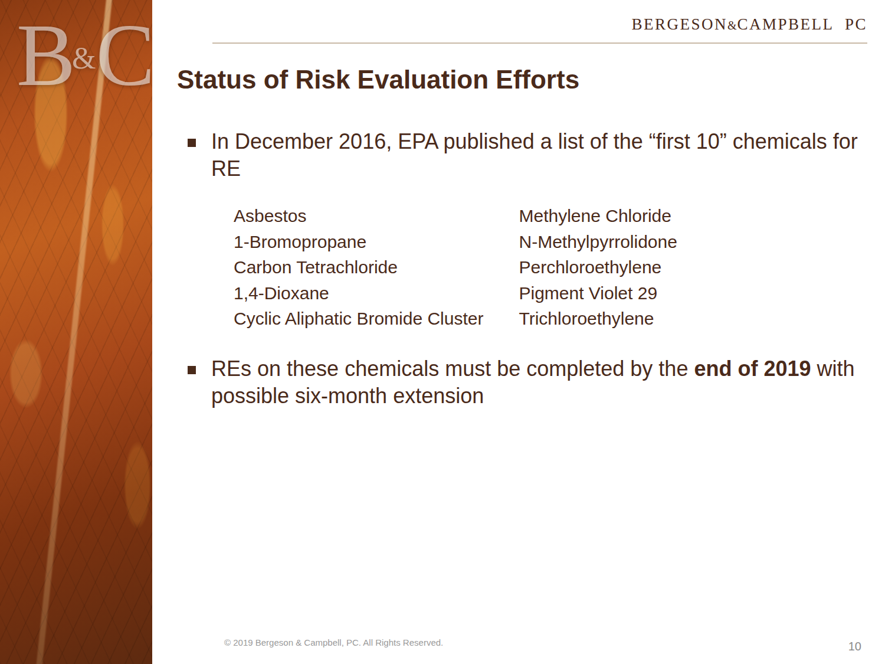B&C
BERGESON&CAMPBELL PC
Status of Risk Evaluation Efforts
In December 2016, EPA published a list of the “first 10” chemicals for RE
| Asbestos 1-Bromopropane Carbon Tetrachloride 1,4-Dioxane Cyclic Aliphatic Bromide Cluster | Methylene Chloride N-Methylpyrrolidone Perchloroethylene Pigment Violet 29 Trichloroethylene |
REs on these chemicals must be completed by the end of 2019 with possible six-month extension
© 2019 Bergeson & Campbell, PC. All Rights Reserved.
10